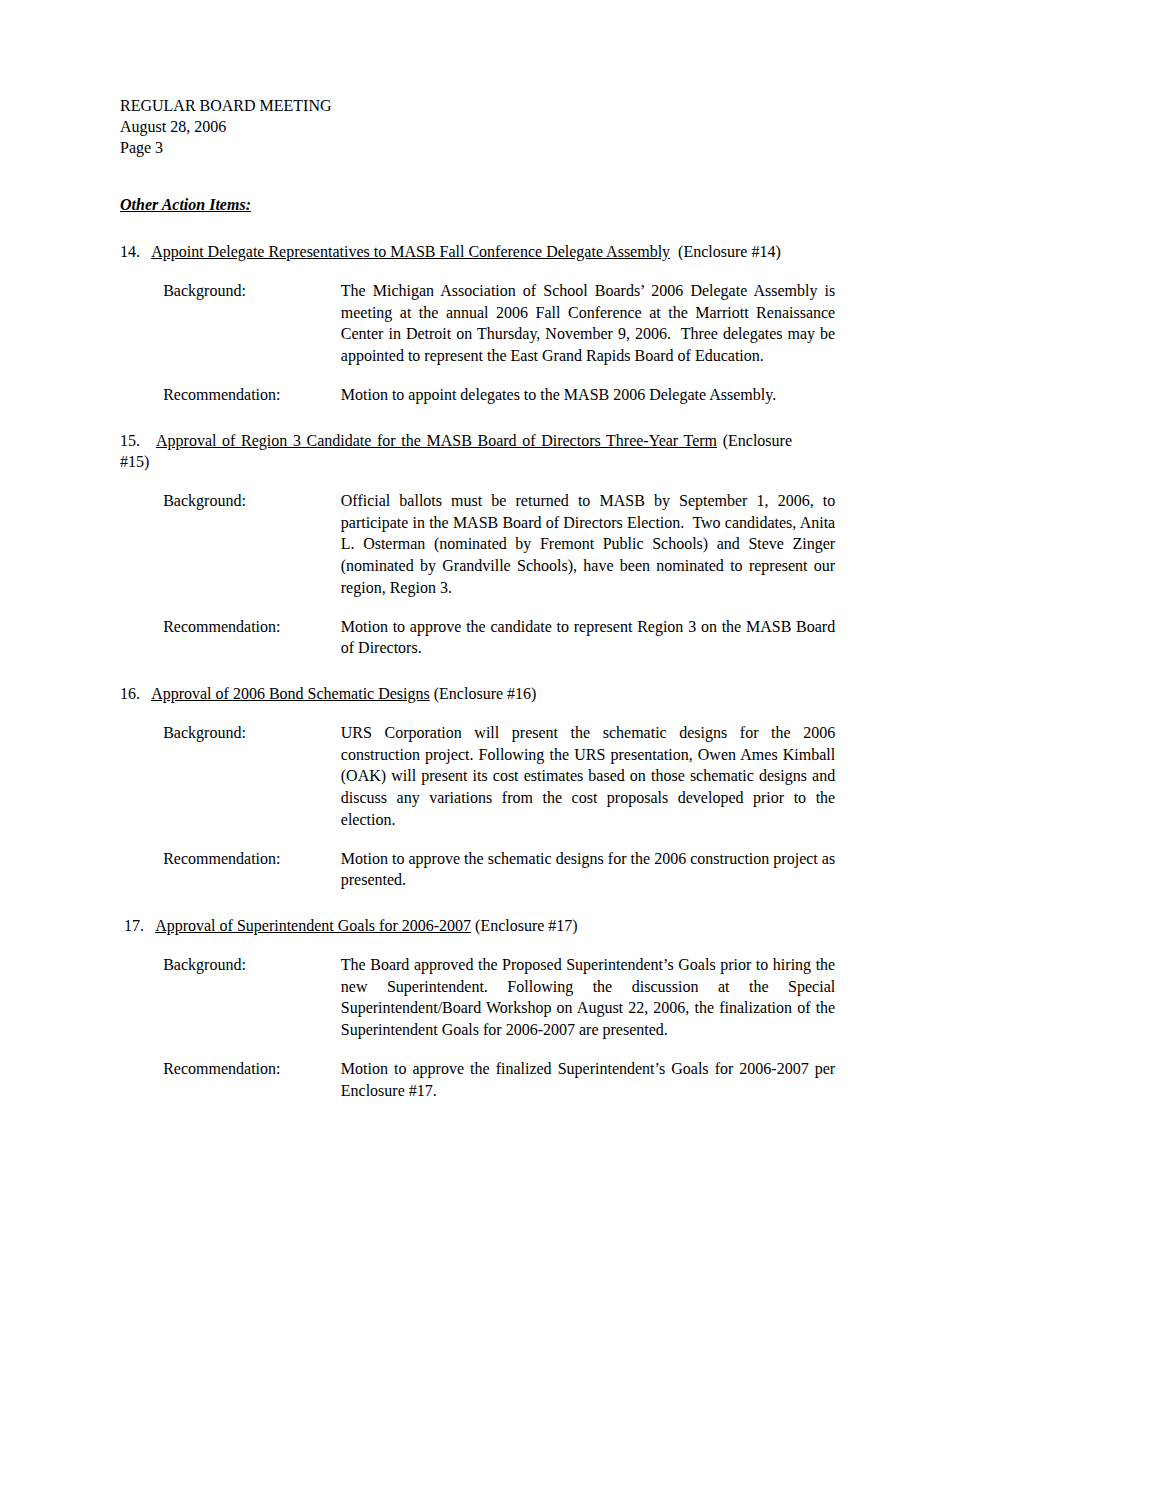REGULAR BOARD MEETING
August 28, 2006
Page 3
Other Action Items:
14. Appoint Delegate Representatives to MASB Fall Conference Delegate Assembly (Enclosure #14)
| Background: | The Michigan Association of School Boards’ 2006 Delegate Assembly is meeting at the annual 2006 Fall Conference at the Marriott Renaissance Center in Detroit on Thursday, November 9, 2006. Three delegates may be appointed to represent the East Grand Rapids Board of Education. |
| Recommendation: | Motion to appoint delegates to the MASB 2006 Delegate Assembly. |
15. Approval of Region 3 Candidate for the MASB Board of Directors Three-Year Term (Enclosure #15)
| Background: | Official ballots must be returned to MASB by September 1, 2006, to participate in the MASB Board of Directors Election. Two candidates, Anita L. Osterman (nominated by Fremont Public Schools) and Steve Zinger (nominated by Grandville Schools), have been nominated to represent our region, Region 3. |
| Recommendation: | Motion to approve the candidate to represent Region 3 on the MASB Board of Directors. |
16. Approval of 2006 Bond Schematic Designs (Enclosure #16)
| Background: | URS Corporation will present the schematic designs for the 2006 construction project. Following the URS presentation, Owen Ames Kimball (OAK) will present its cost estimates based on those schematic designs and discuss any variations from the cost proposals developed prior to the election. |
| Recommendation: | Motion to approve the schematic designs for the 2006 construction project as presented. |
17. Approval of Superintendent Goals for 2006-2007 (Enclosure #17)
| Background: | The Board approved the Proposed Superintendent’s Goals prior to hiring the new Superintendent. Following the discussion at the Special Superintendent/Board Workshop on August 22, 2006, the finalization of the Superintendent Goals for 2006-2007 are presented. |
| Recommendation: | Motion to approve the finalized Superintendent’s Goals for 2006-2007 per Enclosure #17. |